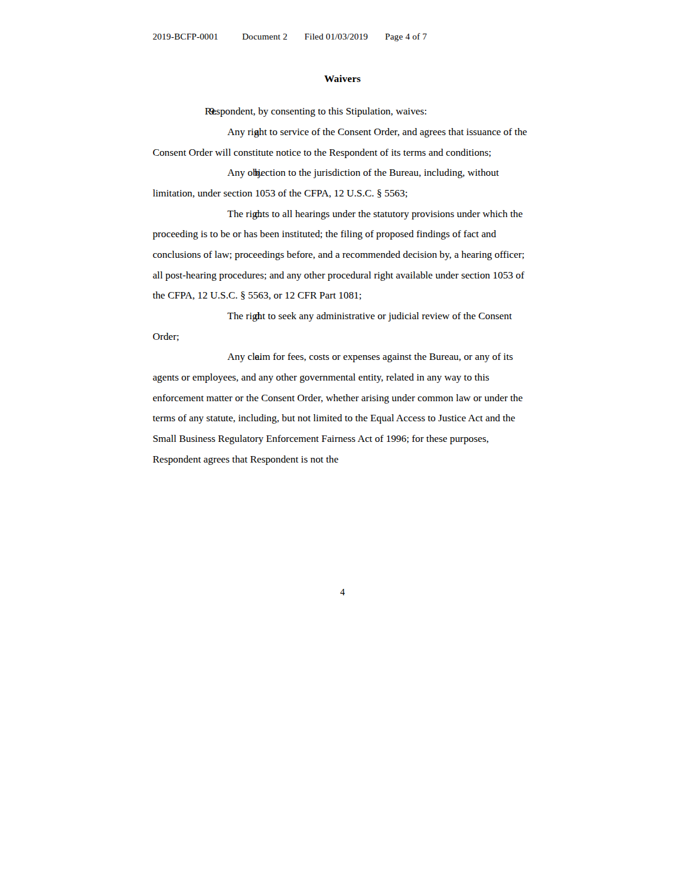2019-BCFP-0001 Document 2 Filed 01/03/2019 Page 4 of 7
Waivers
9. Respondent, by consenting to this Stipulation, waives:
a. Any right to service of the Consent Order, and agrees that issuance of the Consent Order will constitute notice to the Respondent of its terms and conditions;
b. Any objection to the jurisdiction of the Bureau, including, without limitation, under section 1053 of the CFPA, 12 U.S.C. § 5563;
c. The rights to all hearings under the statutory provisions under which the proceeding is to be or has been instituted; the filing of proposed findings of fact and conclusions of law; proceedings before, and a recommended decision by, a hearing officer; all post-hearing procedures; and any other procedural right available under section 1053 of the CFPA, 12 U.S.C. § 5563, or 12 CFR Part 1081;
d. The right to seek any administrative or judicial review of the Consent Order;
e. Any claim for fees, costs or expenses against the Bureau, or any of its agents or employees, and any other governmental entity, related in any way to this enforcement matter or the Consent Order, whether arising under common law or under the terms of any statute, including, but not limited to the Equal Access to Justice Act and the Small Business Regulatory Enforcement Fairness Act of 1996; for these purposes, Respondent agrees that Respondent is not the
4